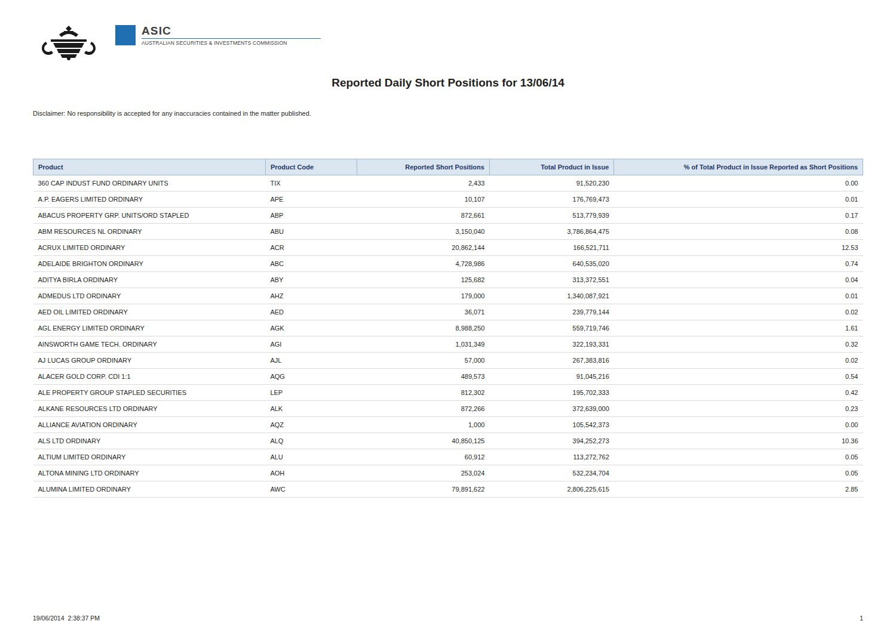ASIC
AUSTRALIAN SECURITIES & INVESTMENTS COMMISSION
Reported Daily Short Positions for 13/06/14
Disclaimer: No responsibility is accepted for any inaccuracies contained in the matter published.
| Product | Product Code | Reported Short Positions | Total Product in Issue | % of Total Product in Issue Reported as Short Positions |
| --- | --- | --- | --- | --- |
| 360 CAP INDUST FUND ORDINARY UNITS | TIX | 2,433 | 91,520,230 | 0.00 |
| A.P. EAGERS LIMITED ORDINARY | APE | 10,107 | 176,769,473 | 0.01 |
| ABACUS PROPERTY GRP. UNITS/ORD STAPLED | ABP | 872,661 | 513,779,939 | 0.17 |
| ABM RESOURCES NL ORDINARY | ABU | 3,150,040 | 3,786,864,475 | 0.08 |
| ACRUX LIMITED ORDINARY | ACR | 20,862,144 | 166,521,711 | 12.53 |
| ADELAIDE BRIGHTON ORDINARY | ABC | 4,728,986 | 640,535,020 | 0.74 |
| ADITYA BIRLA ORDINARY | ABY | 125,682 | 313,372,551 | 0.04 |
| ADMEDUS LTD ORDINARY | AHZ | 179,000 | 1,340,087,921 | 0.01 |
| AED OIL LIMITED ORDINARY | AED | 36,071 | 239,779,144 | 0.02 |
| AGL ENERGY LIMITED ORDINARY | AGK | 8,988,250 | 559,719,746 | 1.61 |
| AINSWORTH GAME TECH. ORDINARY | AGI | 1,031,349 | 322,193,331 | 0.32 |
| AJ LUCAS GROUP ORDINARY | AJL | 57,000 | 267,383,816 | 0.02 |
| ALACER GOLD CORP. CDI 1:1 | AQG | 489,573 | 91,045,216 | 0.54 |
| ALE PROPERTY GROUP STAPLED SECURITIES | LEP | 812,302 | 195,702,333 | 0.42 |
| ALKANE RESOURCES LTD ORDINARY | ALK | 872,266 | 372,639,000 | 0.23 |
| ALLIANCE AVIATION ORDINARY | AQZ | 1,000 | 105,542,373 | 0.00 |
| ALS LTD ORDINARY | ALQ | 40,850,125 | 394,252,273 | 10.36 |
| ALTIUM LIMITED ORDINARY | ALU | 60,912 | 113,272,762 | 0.05 |
| ALTONA MINING LTD ORDINARY | AOH | 253,024 | 532,234,704 | 0.05 |
| ALUMINA LIMITED ORDINARY | AWC | 79,891,622 | 2,806,225,615 | 2.85 |
19/06/2014 2:38:37 PM 1